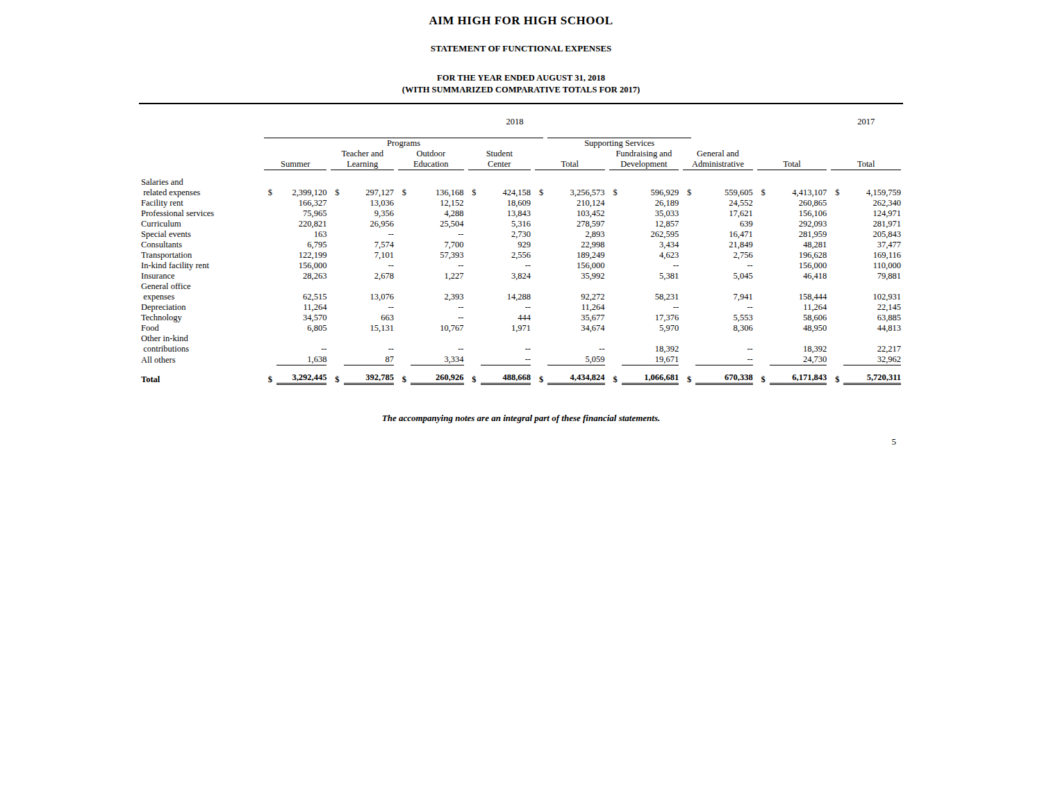AIM HIGH FOR HIGH SCHOOL
STATEMENT OF FUNCTIONAL EXPENSES
FOR THE YEAR ENDED AUGUST 31, 2018
(WITH SUMMARIZED COMPARATIVE TOTALS FOR 2017)
| | 2018 | | 2017 |
| | Programs | Supporting Services | | |
| | | Teacher and | Outdoor | Student | | Fundraising and | General and | | |
| | Summer | Learning | Education | Center | Total | Development | Administrative | Total | Total |
| Salaries and | |
| related expenses | $ | 2,399,120 | $ | 297,127 | $ | 136,168 | $ | 424,158 | $ | 3,256,573 | $ | 596,929 | $ | 559,605 | $ | 4,413,107 | $ | 4,159,759 |
| Facility rent | | 166,327 | | 13,036 | | 12,152 | | 18,609 | | 210,124 | | 26,189 | | 24,552 | | 260,865 | | 262,340 |
| Professional services | | 75,965 | | 9,356 | | 4,288 | | 13,843 | | 103,452 | | 35,033 | | 17,621 | | 156,106 | | 124,971 |
| Curriculum | | 220,821 | | 26,956 | | 25,504 | | 5,316 | | 278,597 | | 12,857 | | 639 | | 292,093 | | 281,971 |
| Special events | | 163 | | -- | | -- | | 2,730 | | 2,893 | | 262,595 | | 16,471 | | 281,959 | | 205,843 |
| Consultants | | 6,795 | | 7,574 | | 7,700 | | 929 | | 22,998 | | 3,434 | | 21,849 | | 48,281 | | 37,477 |
| Transportation | | 122,199 | | 7,101 | | 57,393 | | 2,556 | | 189,249 | | 4,623 | | 2,756 | | 196,628 | | 169,116 |
| In-kind facility rent | | 156,000 | | -- | | -- | | -- | | 156,000 | | -- | | -- | | 156,000 | | 110,000 |
| Insurance | | 28,263 | | 2,678 | | 1,227 | | 3,824 | | 35,992 | | 5,381 | | 5,045 | | 46,418 | | 79,881 |
| General office | |
| expenses | | 62,515 | | 13,076 | | 2,393 | | 14,288 | | 92,272 | | 58,231 | | 7,941 | | 158,444 | | 102,931 |
| Depreciation | | 11,264 | | -- | | -- | | -- | | 11,264 | | -- | | -- | | 11,264 | | 22,145 |
| Technology | | 34,570 | | 663 | | -- | | 444 | | 35,677 | | 17,376 | | 5,553 | | 58,606 | | 63,885 |
| Food | | 6,805 | | 15,131 | | 10,767 | | 1,971 | | 34,674 | | 5,970 | | 8,306 | | 48,950 | | 44,813 |
| Other in-kind | |
| contributions | | -- | | -- | | -- | | -- | | -- | | 18,392 | | -- | | 18,392 | | 22,217 |
| All others | | 1,638 | | 87 | | 3,334 | | -- | | 5,059 | | 19,671 | | -- | | 24,730 | | 32,962 |
| Total | $ | 3,292,445 | $ | 392,785 | $ | 260,926 | $ | 488,668 | $ | 4,434,824 | $ | 1,066,681 | $ | 670,338 | $ | 6,171,843 | $ | 5,720,311 |
The accompanying notes are an integral part of these financial statements.
5